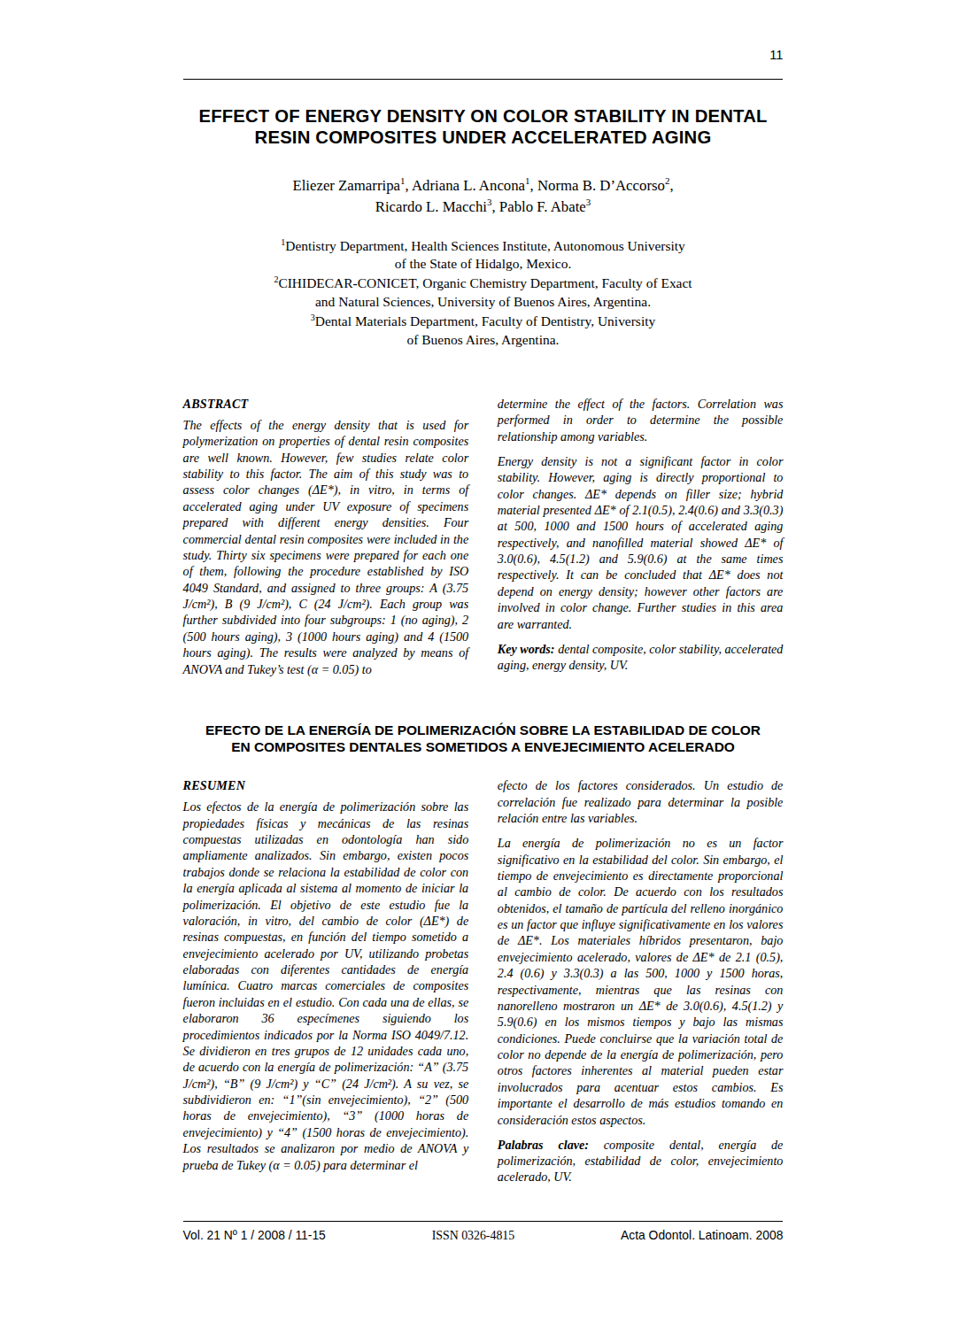11
Effect of energy density on color stability in dental
resin composites under accelerated aging
Eliezer Zamarripa1, Adriana L. Ancona1, Norma B. D’Accorso2,
Ricardo L. Macchi3, Pablo F. Abate3
1Dentistry Department, Health Sciences Institute, Autonomous University
of the State of Hidalgo, Mexico.
2CIHIDECAR-CONICET, Organic Chemistry Department, Faculty of Exact
and Natural Sciences, University of Buenos Aires, Argentina.
3Dental Materials Department, Faculty of Dentistry, University
of Buenos Aires, Argentina.
ABSTRACT
The effects of the energy density that is used for polymerization on properties of dental resin composites are well known. However, few studies relate color stability to this factor. The aim of this study was to assess color changes (ΔE*), in vitro, in terms of accelerated aging under UV exposure of specimens prepared with different energy densities. Four commercial dental resin composites were included in the study. Thirty six specimens were prepared for each one of them, following the procedure established by ISO 4049 Standard, and assigned to three groups: A (3.75 J/cm²), B (9 J/cm²), C (24 J/cm²). Each group was further subdivided into four subgroups: 1 (no aging), 2 (500 hours aging), 3 (1000 hours aging) and 4 (1500 hours aging). The results were analyzed by means of ANOVA and Tukey’s test (α = 0.05) to
determine the effect of the factors. Correlation was performed in order to determine the possible relationship among variables.
Energy density is not a significant factor in color stability. However, aging is directly proportional to color changes. ΔE* depends on filler size; hybrid material presented ΔE* of 2.1(0.5), 2.4(0.6) and 3.3(0.3) at 500, 1000 and 1500 hours of accelerated aging respectively, and nanofilled material showed ΔE* of 3.0(0.6), 4.5(1.2) and 5.9(0.6) at the same times respectively. It can be concluded that ΔE* does not depend on energy density; however other factors are involved in color change. Further studies in this area are warranted.
Key words: dental composite, color stability, accelerated aging, energy density, UV.
Efecto de la energía de polimerización sobre la estabilidad de color
en composites dentales sometidos a envejecimiento acelerado
RESUMEN
Los efectos de la energía de polimerización sobre las propiedades físicas y mecánicas de las resinas compuestas utilizadas en odontología han sido ampliamente analizados. Sin embargo, existen pocos trabajos donde se relaciona la estabilidad de color con la energía aplicada al sistema al momento de iniciar la polimerización. El objetivo de este estudio fue la valoración, in vitro, del cambio de color (ΔE*) de resinas compuestas, en función del tiempo sometido a envejecimiento acelerado por UV, utilizando probetas elaboradas con diferentes cantidades de energía lumínica. Cuatro marcas comerciales de composites fueron incluidas en el estudio. Con cada una de ellas, se elaboraron 36 especímenes siguiendo los procedimientos indicados por la Norma ISO 4049/7.12. Se dividieron en tres grupos de 12 unidades cada uno, de acuerdo con la energía de polimerización: “A” (3.75 J/cm²), “B” (9 J/cm²) y “C” (24 J/cm²). A su vez, se subdividieron en: “1”(sin envejecimiento), “2” (500 horas de envejecimiento), “3” (1000 horas de envejecimiento) y “4” (1500 horas de envejecimiento). Los resultados se analizaron por medio de ANOVA y prueba de Tukey (α = 0.05) para determinar el
efecto de los factores considerados. Un estudio de correlación fue realizado para determinar la posible relación entre las variables.
La energía de polimerización no es un factor significativo en la estabilidad del color. Sin embargo, el tiempo de envejecimiento es directamente proporcional al cambio de color. De acuerdo con los resultados obtenidos, el tamaño de partícula del relleno inorgánico es un factor que influye significativamente en los valores de ΔE*. Los materiales híbridos presentaron, bajo envejecimiento acelerado, valores de ΔE* de 2.1 (0.5), 2.4 (0.6) y 3.3(0.3) a las 500, 1000 y 1500 horas, respectivamente, mientras que las resinas con nanorelleno mostraron un ΔE* de 3.0(0.6), 4.5(1.2) y 5.9(0.6) en los mismos tiempos y bajo las mismas condiciones. Puede concluirse que la variación total de color no depende de la energía de polimerización, pero otros factores inherentes al material pueden estar involucrados para acentuar estos cambios. Es importante el desarrollo de más estudios tomando en consideración estos aspectos.
Palabras clave: composite dental, energía de polimerización, estabilidad de color, envejecimiento acelerado, UV.
Vol. 21 Nº 1 / 2008 / 11-15
ISSN 0326-4815
Acta Odontol. Latinoam. 2008